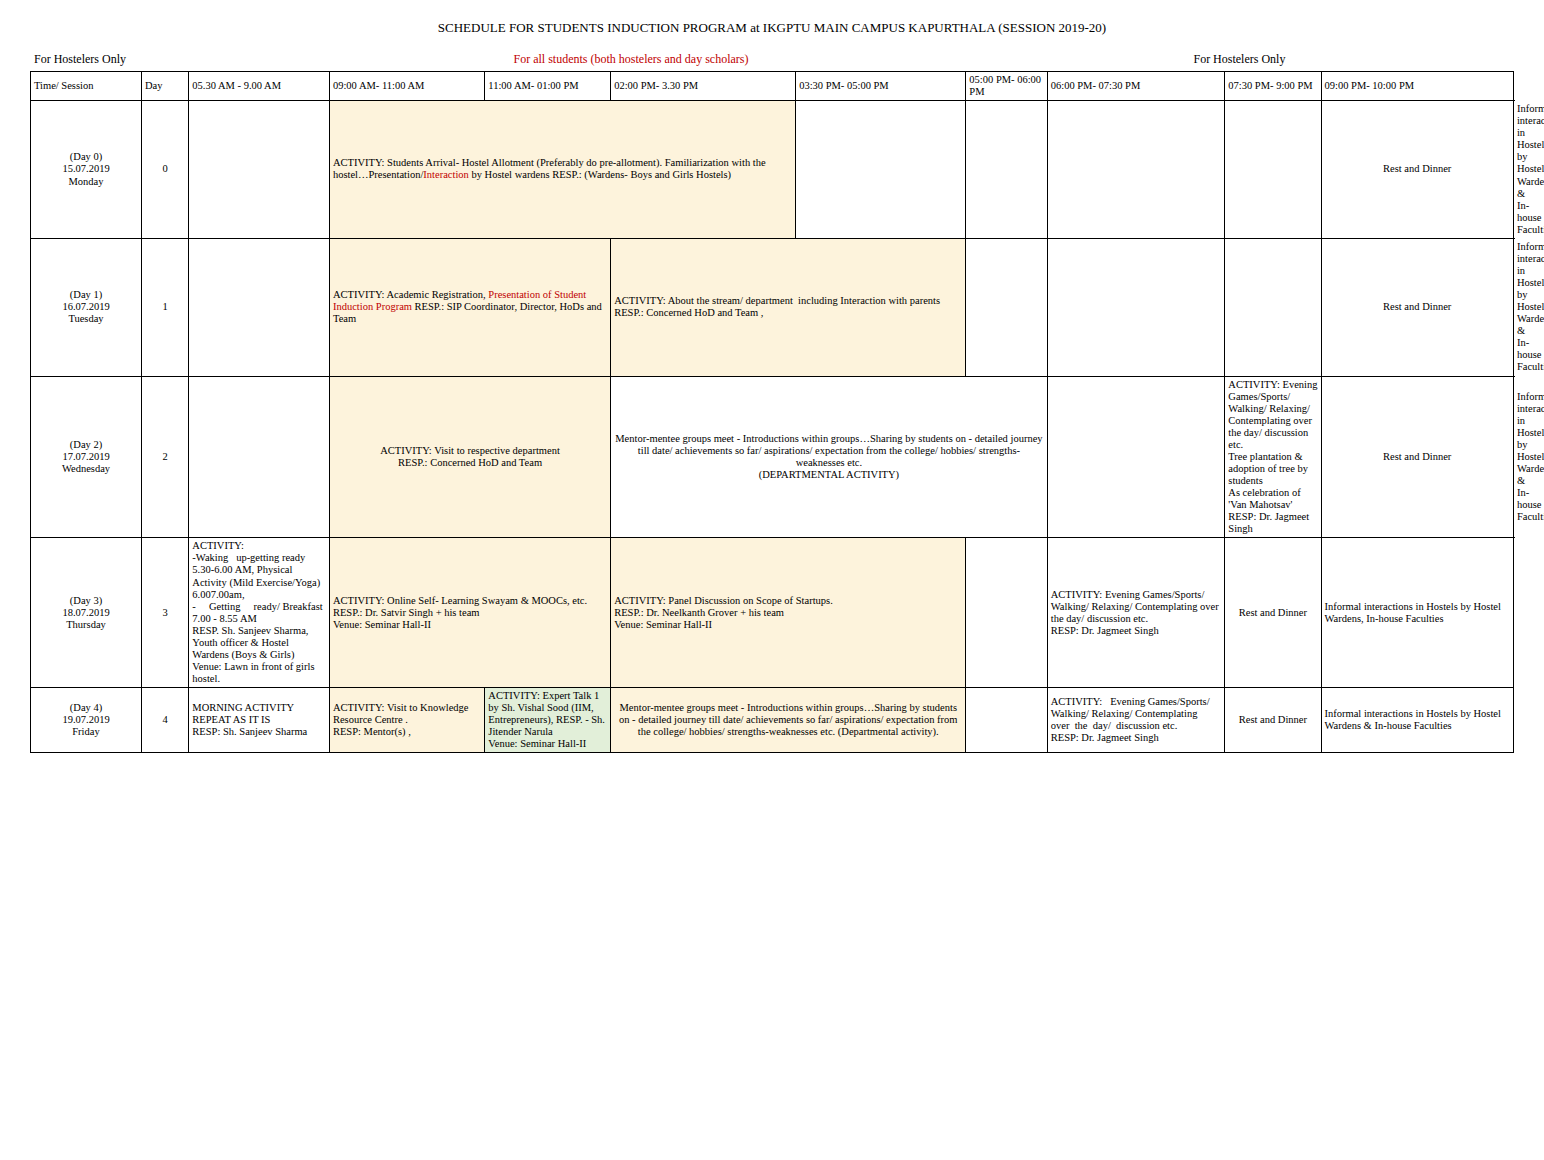SCHEDULE FOR STUDENTS INDUCTION PROGRAM at IKGPTU MAIN CAMPUS KAPURTHALA (SESSION 2019-20)
| For Hostelers Only | For all students (both hostelers and day scholars) | For Hostelers Only |
| Time/ Session | Day | 05.30 AM - 9.00 AM | 09:00 AM- 11:00 AM | 11:00 AM- 01:00 PM | 02:00 PM- 3.30 PM | 03:30 PM- 05:00 PM | 05:00 PM- 06:00 PM | 06:00 PM- 07:30 PM | 07:30 PM- 9:00 PM | 09:00 PM- 10:00 PM |
| --- | --- | --- | --- | --- | --- | --- | --- | --- | --- | --- |
| (Day 0) 15.07.2019 Monday | 0 | | ACTIVITY: Students Arrival- Hostel Allotment (Preferably do pre-allotment). Familiarization with the hostel…Presentation/ Interaction by Hostel wardens RESP.: (Wardens- Boys and Girls Hostels) | | | | | Rest and Dinner | Informal interactions in Hostels by Hostel Wardens & In-house Faculties |
| (Day 1) 16.07.2019 Tuesday | 1 | | ACTIVITY: Academic Registration, Presentation of Student Induction Program RESP.: SIP Coordinator, Director, HoDs and Team | ACTIVITY: About the stream/ department including Interaction with parents RESP.: Concerned HoD and Team , | | | | Rest and Dinner | Informal interactions in Hostels by Hostel Wardens & In-house Faculties |
| (Day 2) 17.07.2019 Wednesday | 2 | | ACTIVITY: Visit to respective department RESP.: Concerned HoD and Team | Mentor-mentee groups meet - Introductions within groups…Sharing by students on - detailed journey till date/ achievements so far/ aspirations/ expectation from the college/ hobbies/ strengths-weaknesses etc. (DEPARTMENTAL ACTIVITY) | | ACTIVITY: Evening Games/Sports/ Walking/ Relaxing/ Contemplating over the day/ discussion etc. Tree plantation & adoption of tree by students As celebration of 'Van Mahotsav' RESP: Dr. Jagmeet Singh | Rest and Dinner | Informal interactions in Hostels by Hostel Wardens & In-house Faculties |
| (Day 3) 18.07.2019 Thursday | 3 | ACTIVITY: -Waking up-getting ready 5.30-6.00 AM, Physical Activity (Mild Exercise/Yoga) 6.007.00am, - Getting ready/ Breakfast 7.00 - 8.55 AM RESP. Sh. Sanjeev Sharma, Youth officer & Hostel Wardens (Boys & Girls) Venue: Lawn in front of girls hostel. | ACTIVITY: Online Self- Learning Swayam & MOOCs, etc. RESP.: Dr. Satvir Singh + his team Venue: Seminar Hall-II | ACTIVITY: Panel Discussion on Scope of Startups. RESP.: Dr. Neelkanth Grover + his team Venue: Seminar Hall-II | | ACTIVITY: Evening Games/Sports/ Walking/ Relaxing/ Contemplating over the day/ discussion etc. RESP: Dr. Jagmeet Singh | Rest and Dinner | Informal interactions in Hostels by Hostel Wardens, In-house Faculties |
| (Day 4) 19.07.2019 Friday | 4 | MORNING ACTIVITY REPEAT AS IT IS RESP: Sh. Sanjeev Sharma | ACTIVITY: Visit to Knowledge Resource Centre . RESP: Mentor(s) , | ACTIVITY: Expert Talk 1 by Sh. Vishal Sood (IIM, Entrepreneurs), RESP. - Sh. Jitender Narula Venue: Seminar Hall-II | Mentor-mentee groups meet - Introductions within groups…Sharing by students on - detailed journey till date/ achievements so far/ aspirations/ expectation from the college/ hobbies/ strengths-weaknesses etc. (Departmental activity). | | ACTIVITY: Evening Games/Sports/ Walking/ Relaxing/ Contemplating over the day/ discussion etc. RESP: Dr. Jagmeet Singh | Rest and Dinner | Informal interactions in Hostels by Hostel Wardens & In-house Faculties |